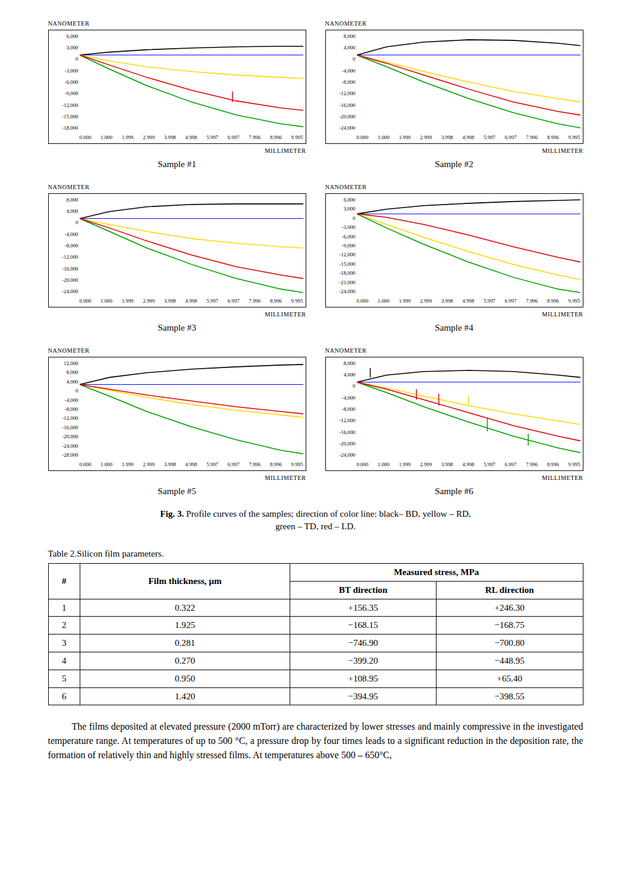NANOMETER
6,000 3,000 0 -3,000 -6,000 -9,000 -12,000 -15,000 -18,000
0.0001.0001.9992.9993.9984.9985.9976.9977.9968.9969.995
MILLIMETER
Sample #1
NANOMETER
8,000 4,000 0 -4,000 -8,000 -12,000 -16,000 -20,000 -24,000
0.0001.0001.9992.9993.9984.9985.9976.9977.9968.9969.995
MILLIMETER
Sample #2
NANOMETER
8,000 4,000 0 -4,000 -8,000 -12,000 -16,000 -20,000 -24,000
0.0001.0001.9992.9993.9984.9985.9976.9977.9968.9969.995
MILLIMETER
Sample #3
NANOMETER
6,000 3,000 0 -3,000 -6,000 -9,000 -12,000 -15,000 -18,000 -21,000 -24,000
0.0001.0001.9992.9993.9984.9985.9976.9977.9968.9969.995
MILLIMETER
Sample #4
NANOMETER
12,000 8,000 4,000 0 -4,000 -8,000 -12,000 -16,000 -20,000 -24,000 -28,000
0.0001.0001.9992.9993.9984.9985.9976.9977.9968.9969.995
MILLIMETER
Sample #5
NANOMETER
8,000 4,000 0 -4,000 -8,000 -12,000 -16,000 -20,000 -24,000
0.0001.0001.9992.9993.9984.9985.9976.9977.9968.9969.995
MILLIMETER
Sample #6
Fig. 3. Profile curves of the samples; direction of color line: black– BD, yellow – RD,
green – TD, red – LD.
Table 2.Silicon film parameters.
| # | Film thickness, µm | Measured stress, MPa |
| --- | --- | --- |
| BT direction | RL direction |
| 1 | 0.322 | +156.35 | +246.30 |
| 2 | 1.925 | −168.15 | −168.75 |
| 3 | 0.281 | −746.90 | −700.80 |
| 4 | 0.270 | −399.20 | −448.95 |
| 5 | 0.950 | +108.95 | +65.40 |
| 6 | 1.420 | −394.95 | −398.55 |
The films deposited at elevated pressure (2000 mTorr) are characterized by lower stresses and mainly compressive in the investigated temperature range. At temperatures of up to 500 °C, a pressure drop by four times leads to a significant reduction in the deposition rate, the formation of relatively thin and highly stressed films. At temperatures above 500 – 650°C,